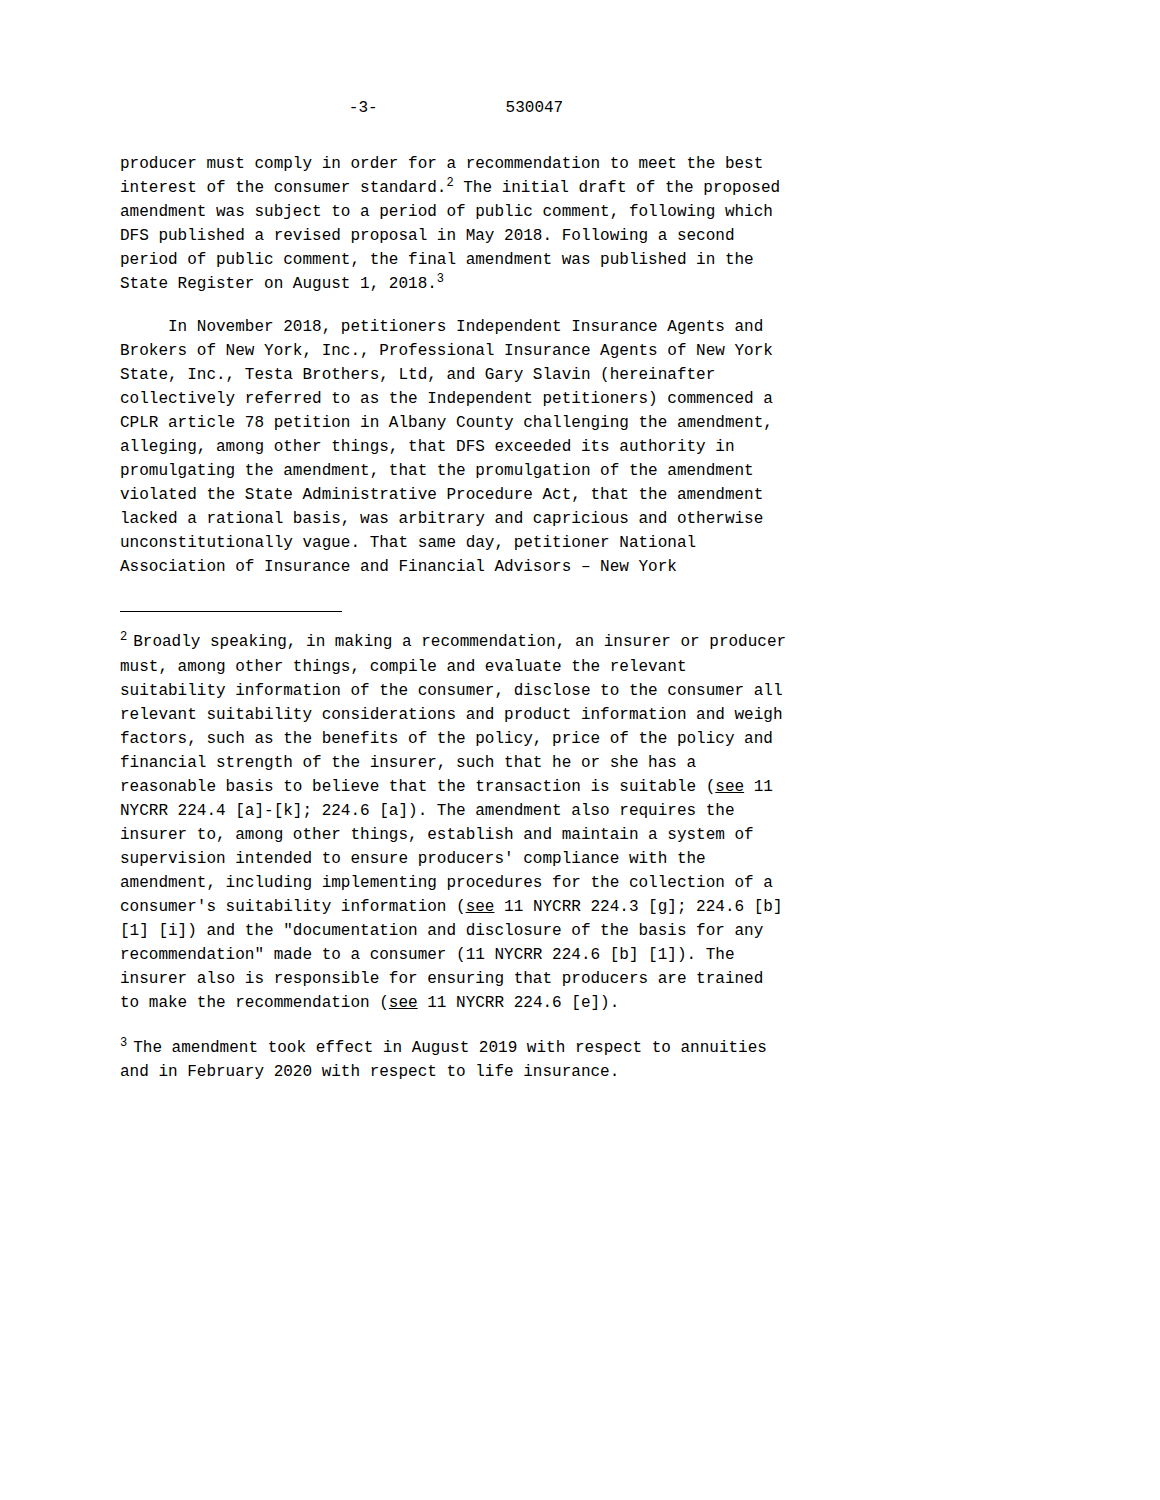-3- 530047
producer must comply in order for a recommendation to meet the best interest of the consumer standard.2 The initial draft of the proposed amendment was subject to a period of public comment, following which DFS published a revised proposal in May 2018. Following a second period of public comment, the final amendment was published in the State Register on August 1, 2018.3
In November 2018, petitioners Independent Insurance Agents and Brokers of New York, Inc., Professional Insurance Agents of New York State, Inc., Testa Brothers, Ltd, and Gary Slavin (hereinafter collectively referred to as the Independent petitioners) commenced a CPLR article 78 petition in Albany County challenging the amendment, alleging, among other things, that DFS exceeded its authority in promulgating the amendment, that the promulgation of the amendment violated the State Administrative Procedure Act, that the amendment lacked a rational basis, was arbitrary and capricious and otherwise unconstitutionally vague. That same day, petitioner National Association of Insurance and Financial Advisors – New York
2 Broadly speaking, in making a recommendation, an insurer or producer must, among other things, compile and evaluate the relevant suitability information of the consumer, disclose to the consumer all relevant suitability considerations and product information and weigh factors, such as the benefits of the policy, price of the policy and financial strength of the insurer, such that he or she has a reasonable basis to believe that the transaction is suitable (see 11 NYCRR 224.4 [a]-[k]; 224.6 [a]). The amendment also requires the insurer to, among other things, establish and maintain a system of supervision intended to ensure producers' compliance with the amendment, including implementing procedures for the collection of a consumer's suitability information (see 11 NYCRR 224.3 [g]; 224.6 [b] [1] [i]) and the "documentation and disclosure of the basis for any recommendation" made to a consumer (11 NYCRR 224.6 [b] [1]). The insurer also is responsible for ensuring that producers are trained to make the recommendation (see 11 NYCRR 224.6 [e]).
3 The amendment took effect in August 2019 with respect to annuities and in February 2020 with respect to life insurance.